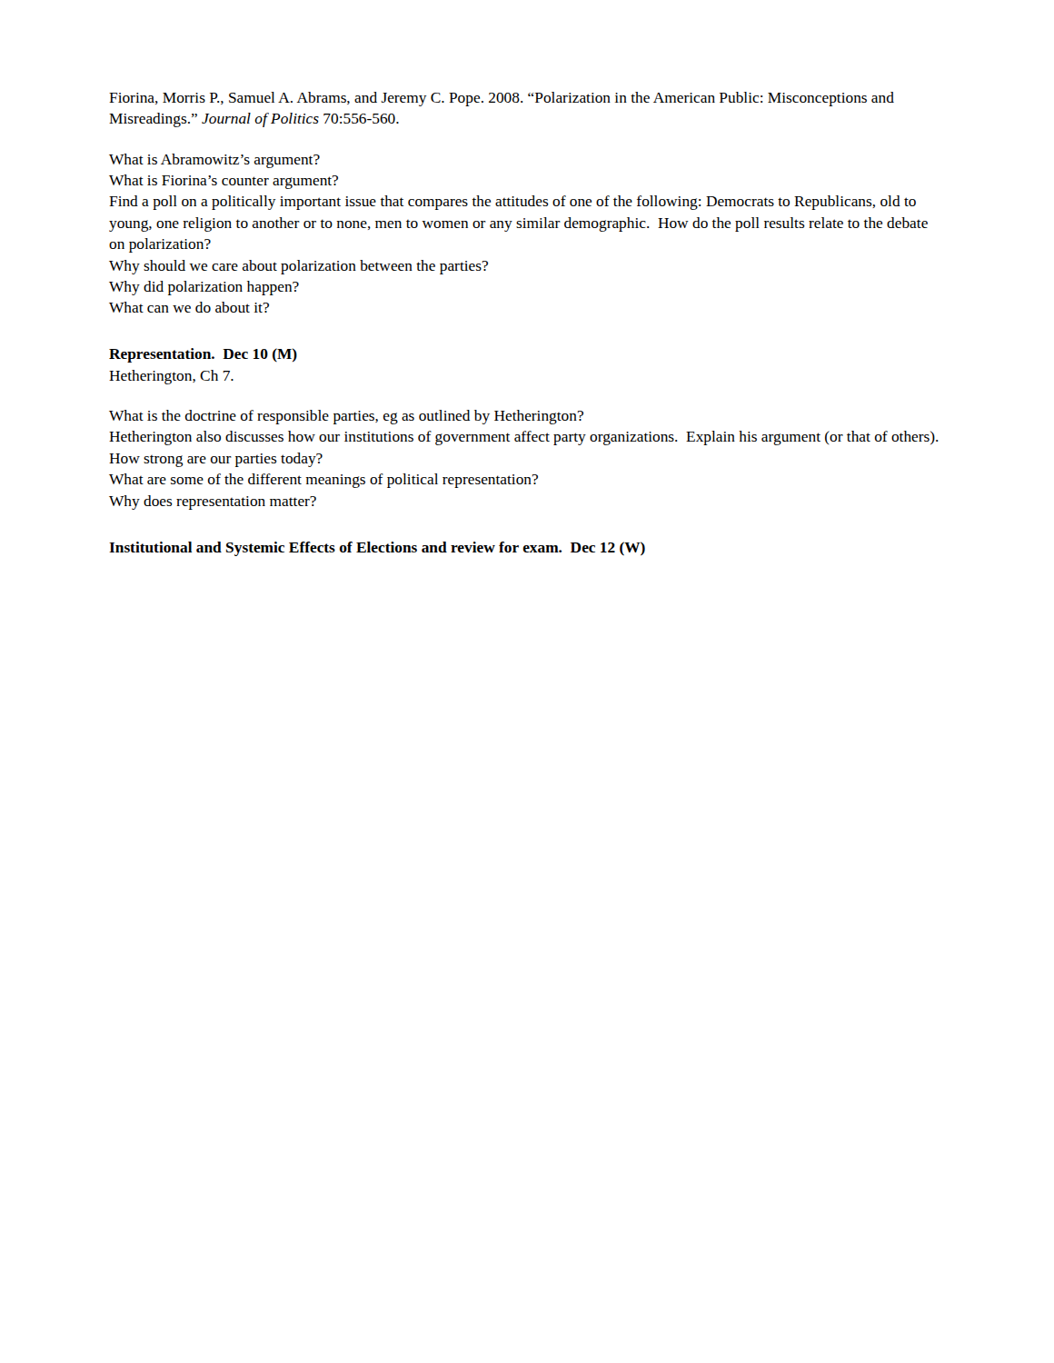Fiorina, Morris P., Samuel A. Abrams, and Jeremy C. Pope. 2008. “Polarization in the American Public: Misconceptions and Misreadings.” Journal of Politics 70:556-560.
What is Abramowitz’s argument?
What is Fiorina’s counter argument?
Find a poll on a politically important issue that compares the attitudes of one of the following: Democrats to Republicans, old to young, one religion to another or to none, men to women or any similar demographic. How do the poll results relate to the debate on polarization?
Why should we care about polarization between the parties?
Why did polarization happen?
What can we do about it?
Representation. Dec 10 (M)
Hetherington, Ch 7.
What is the doctrine of responsible parties, eg as outlined by Hetherington?
Hetherington also discusses how our institutions of government affect party organizations. Explain his argument (or that of others).
How strong are our parties today?
What are some of the different meanings of political representation?
Why does representation matter?
Institutional and Systemic Effects of Elections and review for exam. Dec 12 (W)